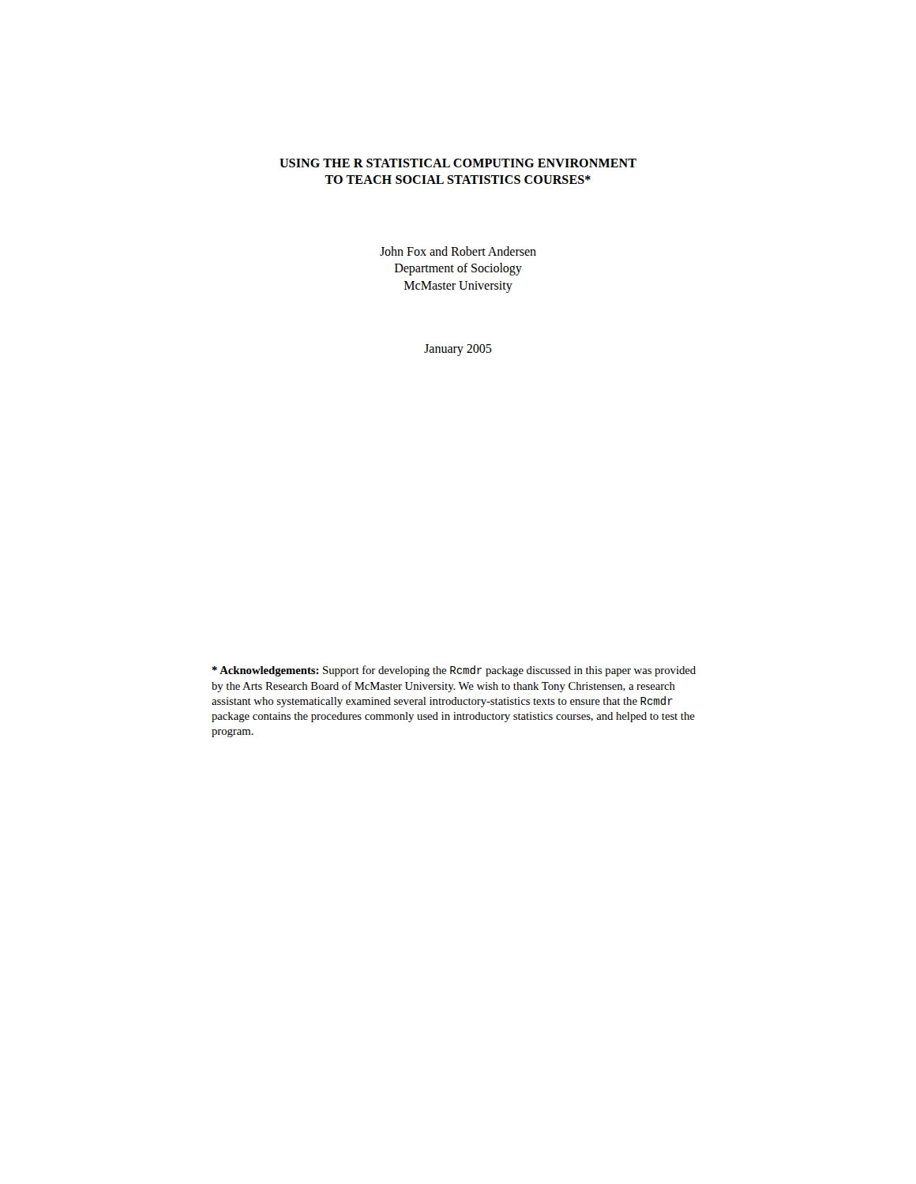Using the R Statistical Computing Environment
to Teach Social Statistics Courses*
John Fox and Robert Andersen
Department of Sociology
McMaster University
January 2005
* Acknowledgements: Support for developing the Rcmdr package discussed in this paper was provided by the Arts Research Board of McMaster University. We wish to thank Tony Christensen, a research assistant who systematically examined several introductory-statistics texts to ensure that the Rcmdr package contains the procedures commonly used in introductory statistics courses, and helped to test the program.